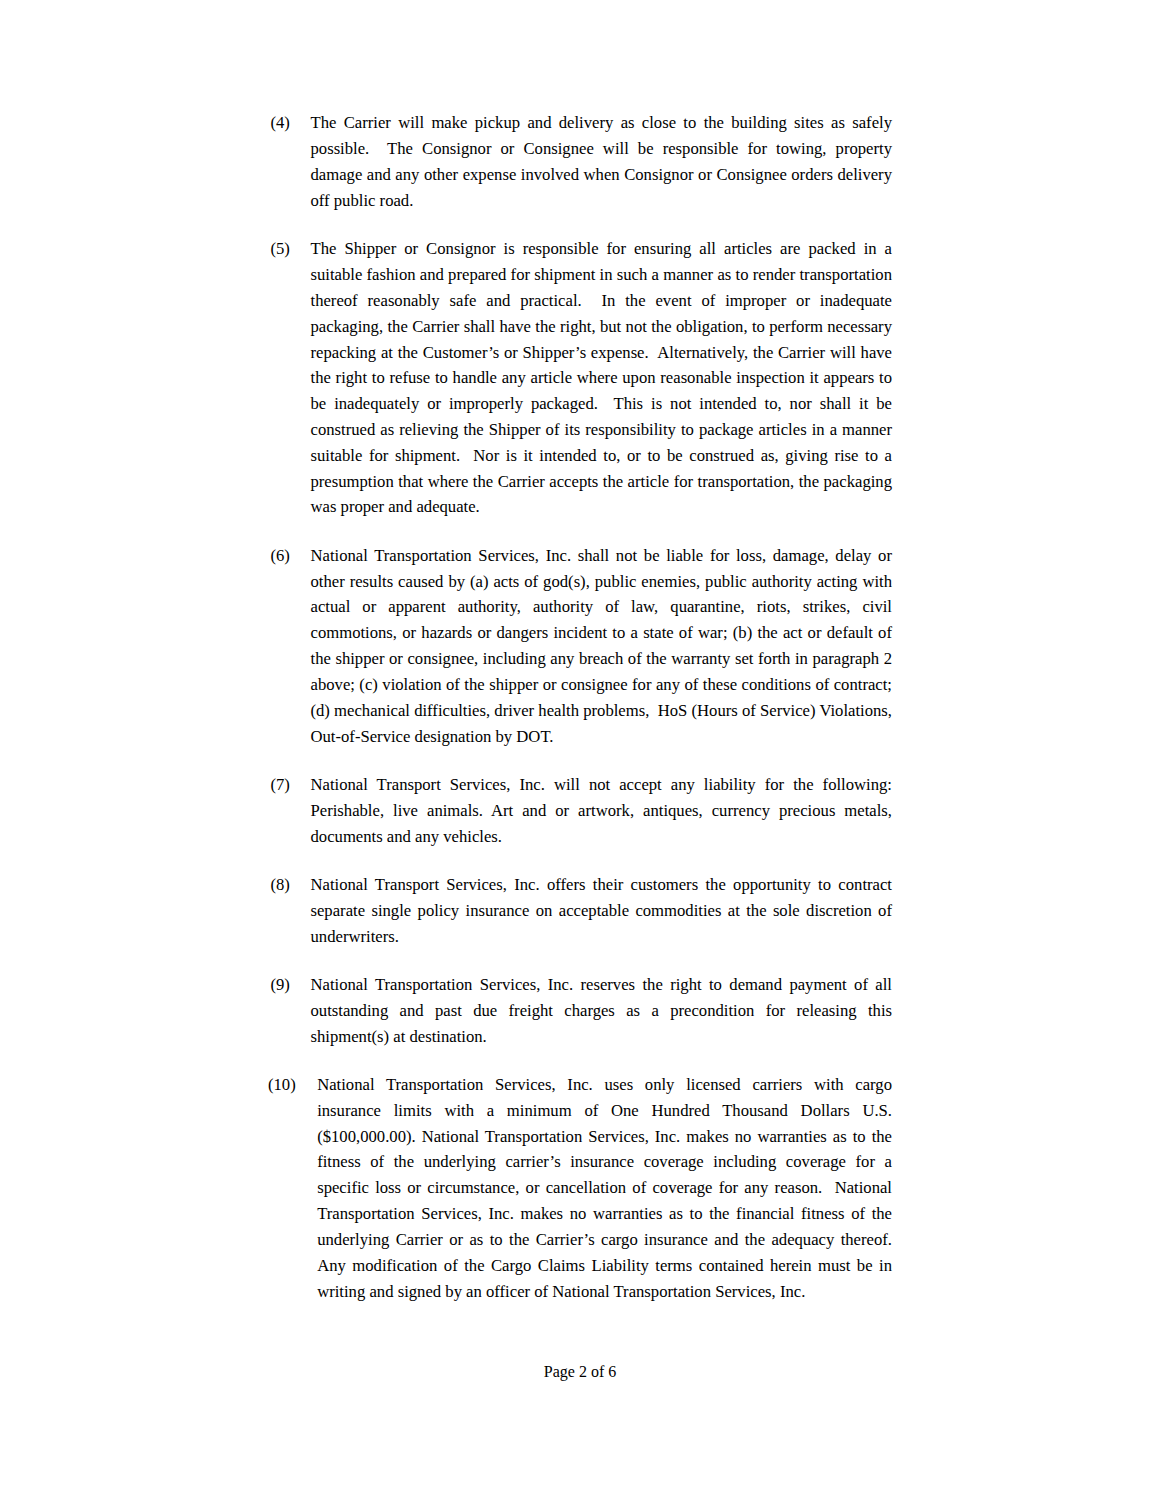(4) The Carrier will make pickup and delivery as close to the building sites as safely possible. The Consignor or Consignee will be responsible for towing, property damage and any other expense involved when Consignor or Consignee orders delivery off public road.
(5) The Shipper or Consignor is responsible for ensuring all articles are packed in a suitable fashion and prepared for shipment in such a manner as to render transportation thereof reasonably safe and practical. In the event of improper or inadequate packaging, the Carrier shall have the right, but not the obligation, to perform necessary repacking at the Customer’s or Shipper’s expense. Alternatively, the Carrier will have the right to refuse to handle any article where upon reasonable inspection it appears to be inadequately or improperly packaged. This is not intended to, nor shall it be construed as relieving the Shipper of its responsibility to package articles in a manner suitable for shipment. Nor is it intended to, or to be construed as, giving rise to a presumption that where the Carrier accepts the article for transportation, the packaging was proper and adequate.
(6) National Transportation Services, Inc. shall not be liable for loss, damage, delay or other results caused by (a) acts of god(s), public enemies, public authority acting with actual or apparent authority, authority of law, quarantine, riots, strikes, civil commotions, or hazards or dangers incident to a state of war; (b) the act or default of the shipper or consignee, including any breach of the warranty set forth in paragraph 2 above; (c) violation of the shipper or consignee for any of these conditions of contract; (d) mechanical difficulties, driver health problems, HoS (Hours of Service) Violations, Out-of-Service designation by DOT.
(7) National Transport Services, Inc. will not accept any liability for the following: Perishable, live animals. Art and or artwork, antiques, currency precious metals, documents and any vehicles.
(8) National Transport Services, Inc. offers their customers the opportunity to contract separate single policy insurance on acceptable commodities at the sole discretion of underwriters.
(9) National Transportation Services, Inc. reserves the right to demand payment of all outstanding and past due freight charges as a precondition for releasing this shipment(s) at destination.
(10) National Transportation Services, Inc. uses only licensed carriers with cargo insurance limits with a minimum of One Hundred Thousand Dollars U.S. ($100,000.00). National Transportation Services, Inc. makes no warranties as to the fitness of the underlying carrier’s insurance coverage including coverage for a specific loss or circumstance, or cancellation of coverage for any reason. National Transportation Services, Inc. makes no warranties as to the financial fitness of the underlying Carrier or as to the Carrier’s cargo insurance and the adequacy thereof. Any modification of the Cargo Claims Liability terms contained herein must be in writing and signed by an officer of National Transportation Services, Inc.
Page 2 of 6